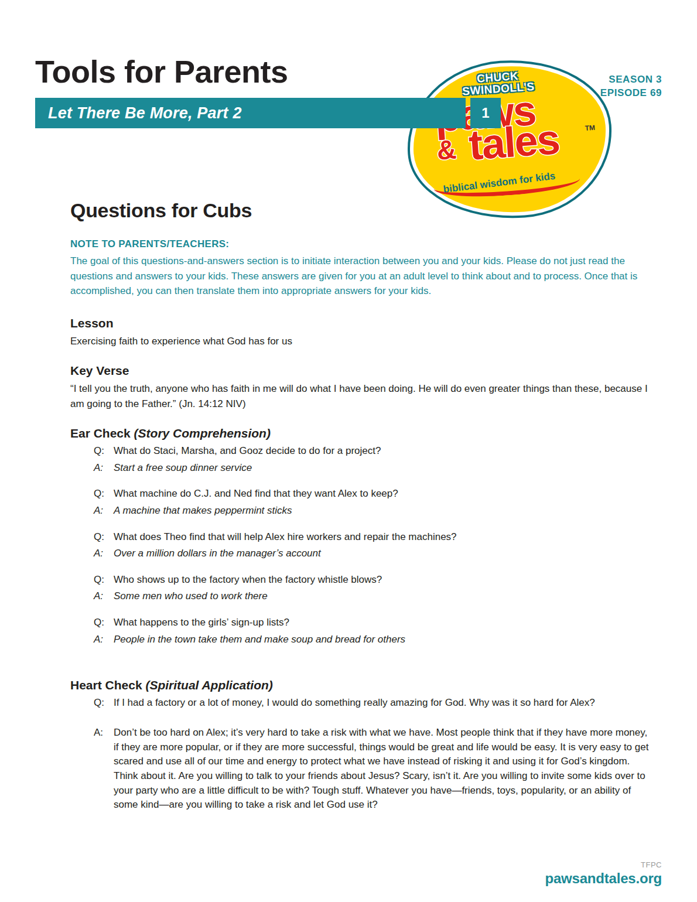SEASON 3
EPISODE 69
CHUCK SWINDOLL'S
paws
&
tales
TM
biblical wisdom for kids
Tools for Parents
Let There Be More, Part 2
1
Questions for Cubs
NOTE TO PARENTS/TEACHERS:
The goal of this questions-and-answers section is to initiate interaction between you and your kids. Please do not just read the questions and answers to your kids. These answers are given for you at an adult level to think about and to process. Once that is accomplished, you can then translate them into appropriate answers for your kids.
Lesson
Exercising faith to experience what God has for us
Key Verse
“I tell you the truth, anyone who has faith in me will do what I have been doing. He will do even greater things than these, because I am going to the Father.” (Jn. 14:12 NIV)
Ear Check (Story Comprehension)
Q:
What do Staci, Marsha, and Gooz decide to do for a project?
A:
Start a free soup dinner service
Q:
What machine do C.J. and Ned find that they want Alex to keep?
A:
A machine that makes peppermint sticks
Q:
What does Theo find that will help Alex hire workers and repair the machines?
A:
Over a million dollars in the manager’s account
Q:
Who shows up to the factory when the factory whistle blows?
A:
Some men who used to work there
Q:
What happens to the girls’ sign-up lists?
A:
People in the town take them and make soup and bread for others
Heart Check (Spiritual Application)
Q:
If I had a factory or a lot of money, I would do something really amazing for God. Why was it so hard for Alex?
A:
Don’t be too hard on Alex; it’s very hard to take a risk with what we have. Most people think that if they have more money, if they are more popular, or if they are more successful, things would be great and life would be easy. It is very easy to get scared and use all of our time and energy to protect what we have instead of risking it and using it for God’s kingdom. Think about it. Are you willing to talk to your friends about Jesus? Scary, isn’t it. Are you willing to invite some kids over to your party who are a little difficult to be with? Tough stuff. Whatever you have—friends, toys, popularity, or an ability of some kind—are you willing to take a risk and let God use it?
TFPC
pawsandtales.org